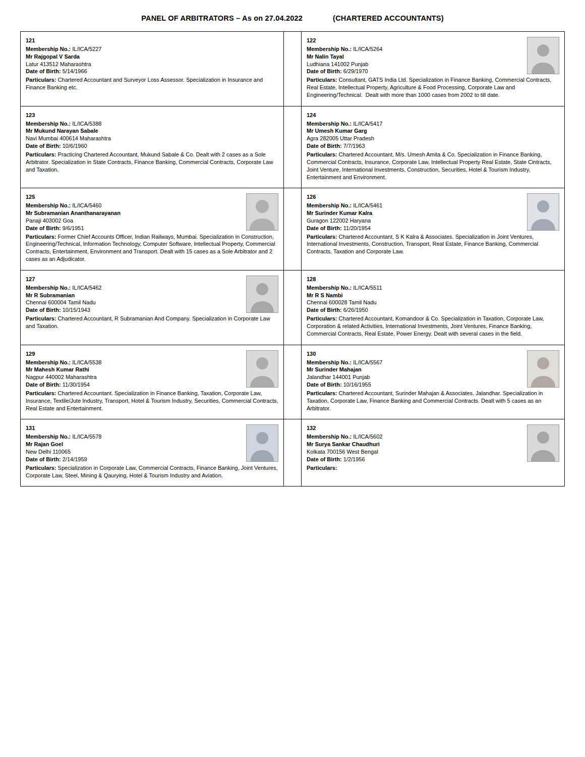PANEL OF ARBITRATORS – As on 27.04.2022 (CHARTERED ACCOUNTANTS)
| 121 Membership No.: IL/ICA/5227 Mr Rajgopal V Sarda Latur 413512 Maharashtra Date of Birth: 5/14/1966 Particulars: Chartered Accountant and Surveyor Loss Assessor. Specialization in Insurance and Finance Banking etc. | | 122 Membership No.: IL/ICA/5264 Mr Nalin Tayal Ludhiana 141002 Punjab Date of Birth: 6/29/1970 Particulars: Consultant, GATS India Ltd. Specialization in Finance Banking, Commercial Contracts, Real Estate, Intellectual Property, Agriculture & Food Processing, Corporate Law and Engineering/Technical. Dealt with more than 1000 cases from 2002 to till date. |
| 123 Membership No.: IL/ICA/5388 Mr Mukund Narayan Sabale Navi Mumbai 400614 Maharashtra Date of Birth: 10/6/1960 Particulars: Practicing Chartered Accountant, Mukund Sabale & Co. Dealt with 2 cases as a Sole Arbitrator. Specialization in State Contracts, Finance Banking, Commercial Contracts, Corporate Law and Taxation. | | 124 Membership No.: IL/ICA/5417 Mr Umesh Kumar Garg Agra 282005 Uttar Pradesh Date of Birth: 7/7/1963 Particulars: Chartered Accountant, M/s. Umesh Amita & Co. Specialization in Finance Banking, Commercial Contracts, Insurance, Corporate Law, Intellectual Property Real Estate, State Cintracts, Joint Venture, International Investments, Construction, Securities, Hotel & Tourism Industry, Entertainment and Environment. |
| 125 Membership No.: IL/ICA/5460 Mr Subramanian Ananthanarayanan Panaji 403002 Goa Date of Birth: 9/6/1951 Particulars: Former Chief Accounts Officer, Indian Railways, Mumbai. Specialization in Construction, Engineering/Technical, Information Technology, Computer Software, Intellectual Property, Commercial Contracts, Entertainment, Environment and Transport. Dealt with 15 cases as a Sole Arbitrator and 2 cases as an Adjudicator. | | 126 Membership No.: IL/ICA/5461 Mr Surinder Kumar Kalra Guragon 122002 Haryana Date of Birth: 11/20/1954 Particulars: Chartered Accountant, S K Kalra & Associates. Specialization in Joint Ventures, International Investments, Construction, Transport, Real Estate, Finance Banking, Commercial Contracts, Taxation and Corporate Law. |
| 127 Membership No.: IL/ICA/5462 Mr R Subramanian Chennai 600004 Tamil Nadu Date of Birth: 10/15/1943 Particulars: Chartered Accountant, R Subramanian And Company. Specialization in Corporate Law and Taxation. | | 128 Membership No.: IL/ICA/5511 Mr R S Nambi Chennai 600028 Tamil Nadu Date of Birth: 6/26/1950 Particulars: Chartered Accountant, Komandoor & Co. Specialization in Taxation, Corporate Law, Corporation & related Activities, International Investments, Joint Ventures, Finance Banking, Commercial Contracts, Real Estate, Power Energy. Dealt with several cases in the field. |
| 129 Membership No.: IL/ICA/5538 Mr Mahesh Kumar Rathi Nagpur 440002 Maharashtra Date of Birth: 11/30/1954 Particulars: Chartered Accountant. Specialization in Finance Banking, Taxation, Corporate Law, Insurance, Textile/Jute Industry, Transport, Hotel & Tourism Industry, Securities, Commercial Contracts, Real Estate and Entertainment. | | 130 Membership No.: IL/ICA/5567 Mr Surinder Mahajan Jalandhar 144001 Punjab Date of Birth: 10/16/1955 Particulars: Chartered Accountant, Surinder Mahajan & Associates, Jalandhar. Specialization in Taxation, Corporate Law, Finance Banking and Commercial Contracts. Dealt with 5 cases as an Arbitrator. |
| 131 Membership No.: IL/ICA/5578 Mr Rajan Goel New Delhi 110065 Date of Birth: 2/14/1959 Particulars: Specialization in Corporate Law, Commercial Contracts, Finance Banking, Joint Ventures, Corporate Law, Steel, Mining & Qaurying, Hotel & Tourism Industry and Aviation. | | 132 Membership No.: IL/ICA/5602 Mr Surya Sankar Chaudhuri Kolkata 700156 West Bengal Date of Birth: 1/2/1956 Particulars: |